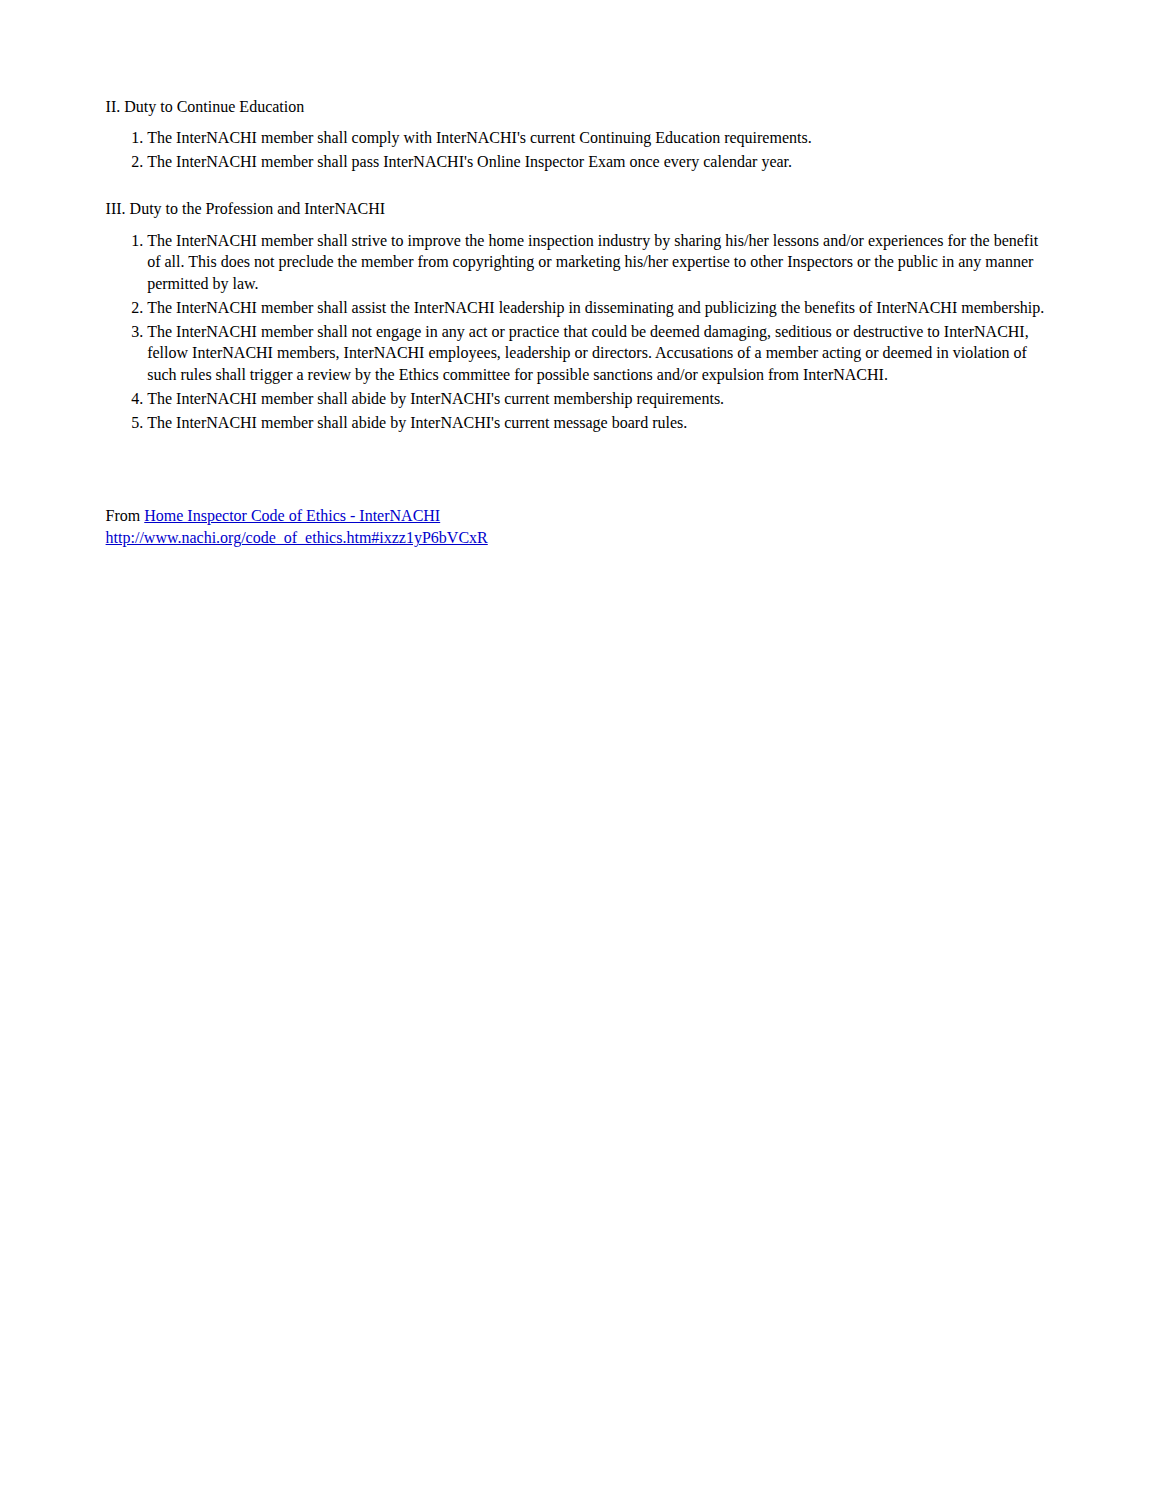II. Duty to Continue Education
The InterNACHI member shall comply with InterNACHI's current Continuing Education requirements.
The InterNACHI member shall pass InterNACHI's Online Inspector Exam once every calendar year.
III. Duty to the Profession and InterNACHI
The InterNACHI member shall strive to improve the home inspection industry by sharing his/her lessons and/or experiences for the benefit of all. This does not preclude the member from copyrighting or marketing his/her expertise to other Inspectors or the public in any manner permitted by law.
The InterNACHI member shall assist the InterNACHI leadership in disseminating and publicizing the benefits of InterNACHI membership.
The InterNACHI member shall not engage in any act or practice that could be deemed damaging, seditious or destructive to InterNACHI, fellow InterNACHI members, InterNACHI employees, leadership or directors. Accusations of a member acting or deemed in violation of such rules shall trigger a review by the Ethics committee for possible sanctions and/or expulsion from InterNACHI.
The InterNACHI member shall abide by InterNACHI's current membership requirements.
The InterNACHI member shall abide by InterNACHI's current message board rules.
From Home Inspector Code of Ethics - InterNACHI
http://www.nachi.org/code_of_ethics.htm#ixzz1yP6bVCxR